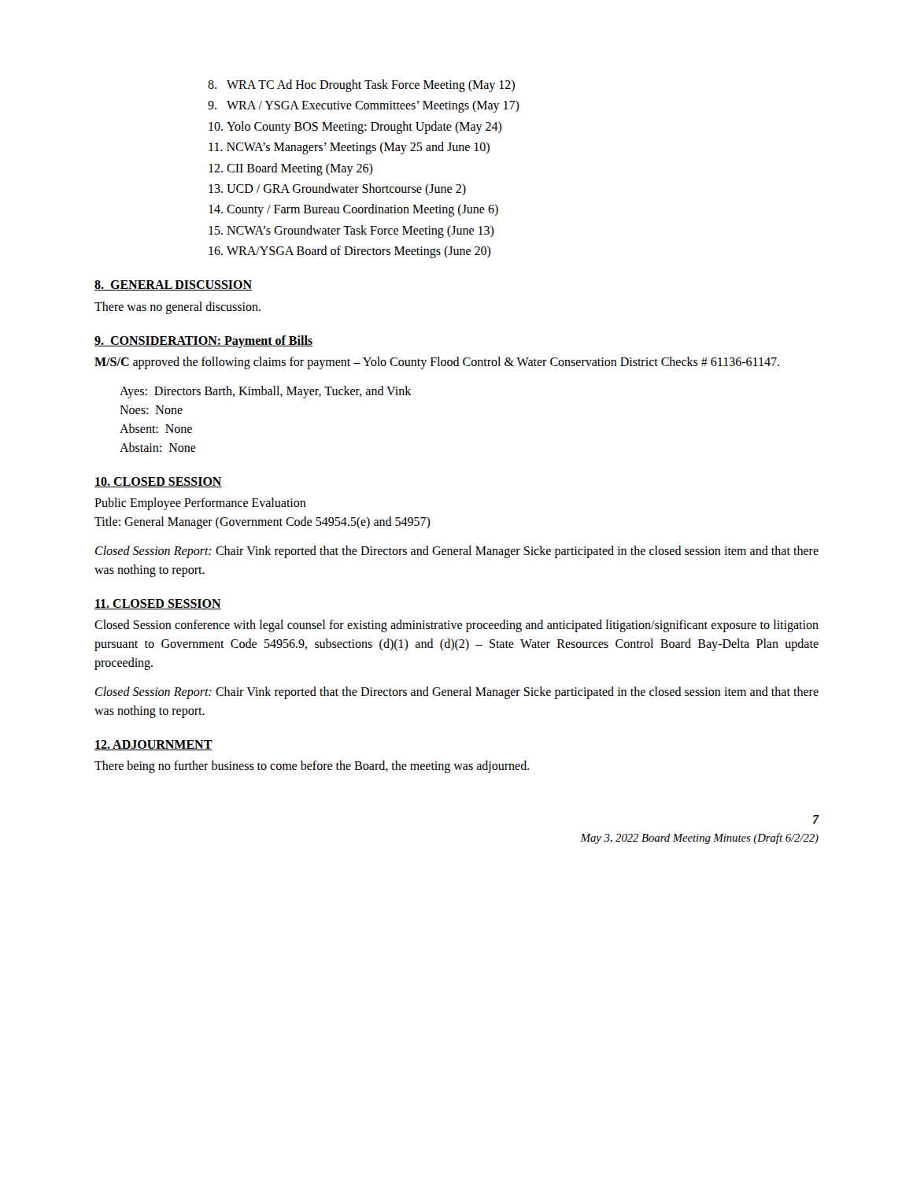8. WRA TC Ad Hoc Drought Task Force Meeting (May 12)
9. WRA / YSGA Executive Committees’ Meetings (May 17)
10. Yolo County BOS Meeting: Drought Update (May 24)
11. NCWA’s Managers’ Meetings (May 25 and June 10)
12. CII Board Meeting (May 26)
13. UCD / GRA Groundwater Shortcourse (June 2)
14. County / Farm Bureau Coordination Meeting (June 6)
15. NCWA’s Groundwater Task Force Meeting (June 13)
16. WRA/YSGA Board of Directors Meetings (June 20)
8. GENERAL DISCUSSION
There was no general discussion.
9. CONSIDERATION: Payment of Bills
M/S/C approved the following claims for payment – Yolo County Flood Control & Water Conservation District Checks # 61136-61147.
Ayes: Directors Barth, Kimball, Mayer, Tucker, and Vink
Noes: None
Absent: None
Abstain: None
10. CLOSED SESSION
Public Employee Performance Evaluation
Title: General Manager (Government Code 54954.5(e) and 54957)
Closed Session Report: Chair Vink reported that the Directors and General Manager Sicke participated in the closed session item and that there was nothing to report.
11. CLOSED SESSION
Closed Session conference with legal counsel for existing administrative proceeding and anticipated litigation/significant exposure to litigation pursuant to Government Code 54956.9, subsections (d)(1) and (d)(2) – State Water Resources Control Board Bay-Delta Plan update proceeding.
Closed Session Report: Chair Vink reported that the Directors and General Manager Sicke participated in the closed session item and that there was nothing to report.
12. ADJOURNMENT
There being no further business to come before the Board, the meeting was adjourned.
7 May 3, 2022 Board Meeting Minutes (Draft 6/2/22)